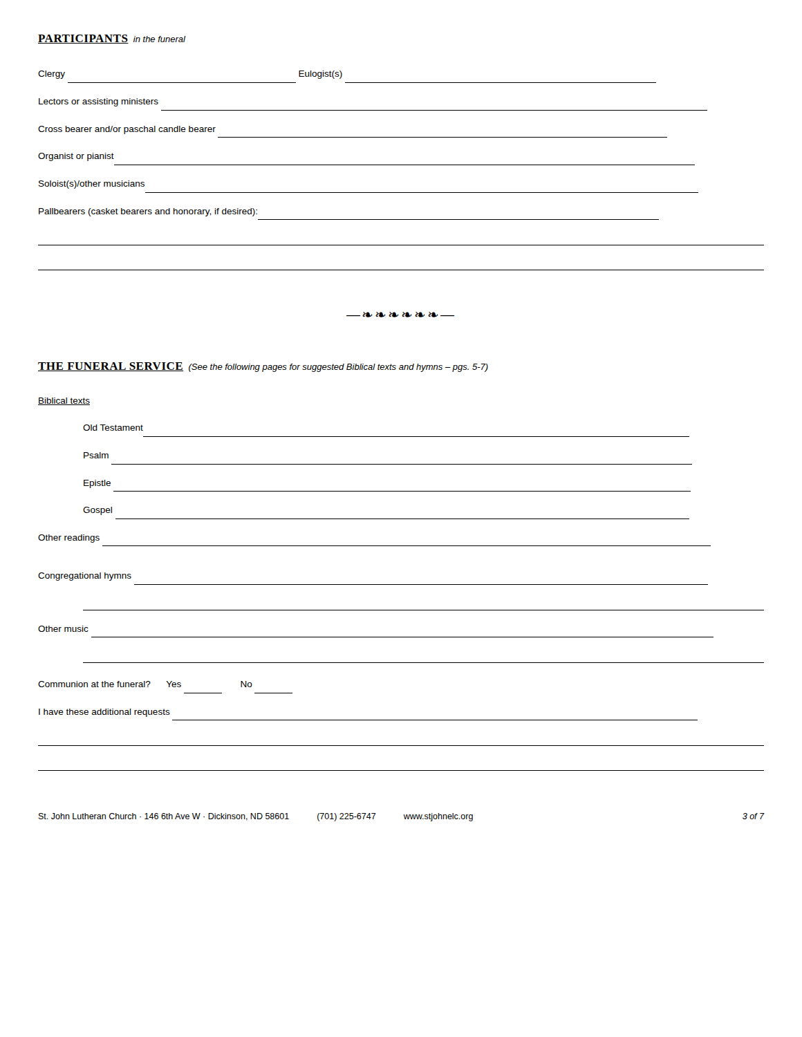PARTICIPANTS
in the funeral
Clergy Eulogist(s)
Lectors or assisting ministers
Cross bearer and/or paschal candle bearer
Organist or pianist
Soloist(s)/other musicians
Pallbearers (casket bearers and honorary, if desired):
—❧❧❧❧❧❧—
THE FUNERAL SERVICE
(See the following pages for suggested Biblical texts and hymns – pgs. 5-7)
Biblical texts
Old Testament
Psalm
Epistle
Gospel
Other readings
Congregational hymns
Other music
Communion at the funeral? Yes No
I have these additional requests
St. John Lutheran Church · 146 6th Ave W · Dickinson, ND 58601 (701) 225-6747 www.stjohnelc.org
3 of 7